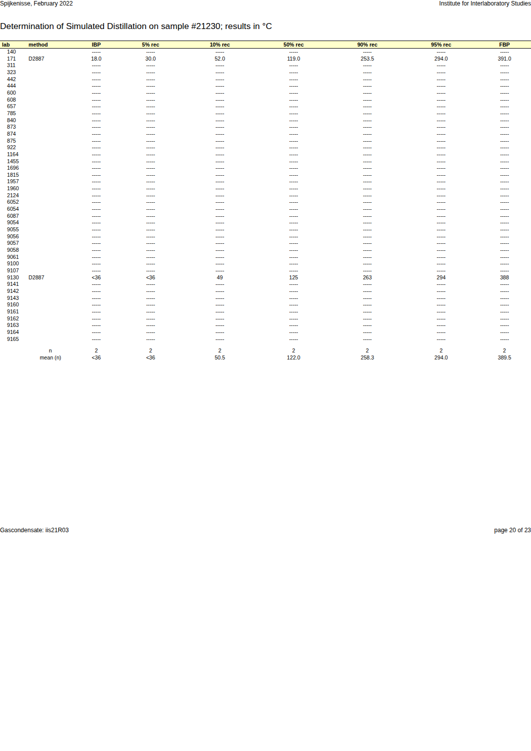Spijkenisse, February 2022 Institute for Interlaboratory Studies
Determination of Simulated Distillation on sample #21230; results in °C
| lab | method | IBP | 5% rec | 10% rec | 50% rec | 90% rec | 95% rec | FBP |
| --- | --- | --- | --- | --- | --- | --- | --- | --- |
| 140 | | ----- | ----- | ----- | ----- | ----- | ----- | ----- |
| 171 | D2887 | 18.0 | 30.0 | 52.0 | 119.0 | 253.5 | 294.0 | 391.0 |
| 311 | | ----- | ----- | ----- | ----- | ----- | ----- | ----- |
| 323 | | ----- | ----- | ----- | ----- | ----- | ----- | ----- |
| 442 | | ----- | ----- | ----- | ----- | ----- | ----- | ----- |
| 444 | | ----- | ----- | ----- | ----- | ----- | ----- | ----- |
| 600 | | ----- | ----- | ----- | ----- | ----- | ----- | ----- |
| 608 | | ----- | ----- | ----- | ----- | ----- | ----- | ----- |
| 657 | | ----- | ----- | ----- | ----- | ----- | ----- | ----- |
| 785 | | ----- | ----- | ----- | ----- | ----- | ----- | ----- |
| 840 | | ----- | ----- | ----- | ----- | ----- | ----- | ----- |
| 873 | | ----- | ----- | ----- | ----- | ----- | ----- | ----- |
| 874 | | ----- | ----- | ----- | ----- | ----- | ----- | ----- |
| 875 | | ----- | ----- | ----- | ----- | ----- | ----- | ----- |
| 922 | | ----- | ----- | ----- | ----- | ----- | ----- | ----- |
| 1164 | | ----- | ----- | ----- | ----- | ----- | ----- | ----- |
| 1455 | | ----- | ----- | ----- | ----- | ----- | ----- | ----- |
| 1696 | | ----- | ----- | ----- | ----- | ----- | ----- | ----- |
| 1815 | | ----- | ----- | ----- | ----- | ----- | ----- | ----- |
| 1957 | | ----- | ----- | ----- | ----- | ----- | ----- | ----- |
| 1960 | | ----- | ----- | ----- | ----- | ----- | ----- | ----- |
| 2124 | | ----- | ----- | ----- | ----- | ----- | ----- | ----- |
| 6052 | | ----- | ----- | ----- | ----- | ----- | ----- | ----- |
| 6054 | | ----- | ----- | ----- | ----- | ----- | ----- | ----- |
| 6087 | | ----- | ----- | ----- | ----- | ----- | ----- | ----- |
| 9054 | | ----- | ----- | ----- | ----- | ----- | ----- | ----- |
| 9055 | | ----- | ----- | ----- | ----- | ----- | ----- | ----- |
| 9056 | | ----- | ----- | ----- | ----- | ----- | ----- | ----- |
| 9057 | | ----- | ----- | ----- | ----- | ----- | ----- | ----- |
| 9058 | | ----- | ----- | ----- | ----- | ----- | ----- | ----- |
| 9061 | | ----- | ----- | ----- | ----- | ----- | ----- | ----- |
| 9100 | | ----- | ----- | ----- | ----- | ----- | ----- | ----- |
| 9107 | | ----- | ----- | ----- | ----- | ----- | ----- | ----- |
| 9130 | D2887 | <36 | <36 | 49 | 125 | 263 | 294 | 388 |
| 9141 | | ----- | ----- | ----- | ----- | ----- | ----- | ----- |
| 9142 | | ----- | ----- | ----- | ----- | ----- | ----- | ----- |
| 9143 | | ----- | ----- | ----- | ----- | ----- | ----- | ----- |
| 9160 | | ----- | ----- | ----- | ----- | ----- | ----- | ----- |
| 9161 | | ----- | ----- | ----- | ----- | ----- | ----- | ----- |
| 9162 | | ----- | ----- | ----- | ----- | ----- | ----- | ----- |
| 9163 | | ----- | ----- | ----- | ----- | ----- | ----- | ----- |
| 9164 | | ----- | ----- | ----- | ----- | ----- | ----- | ----- |
| 9165 | | ----- | ----- | ----- | ----- | ----- | ----- | ----- |
| | n | 2 | 2 | 2 | 2 | 2 | 2 | 2 |
| | mean (n) | <36 | <36 | 50.5 | 122.0 | 258.3 | 294.0 | 389.5 |
Gascondensate: iis21R03 page 20 of 23